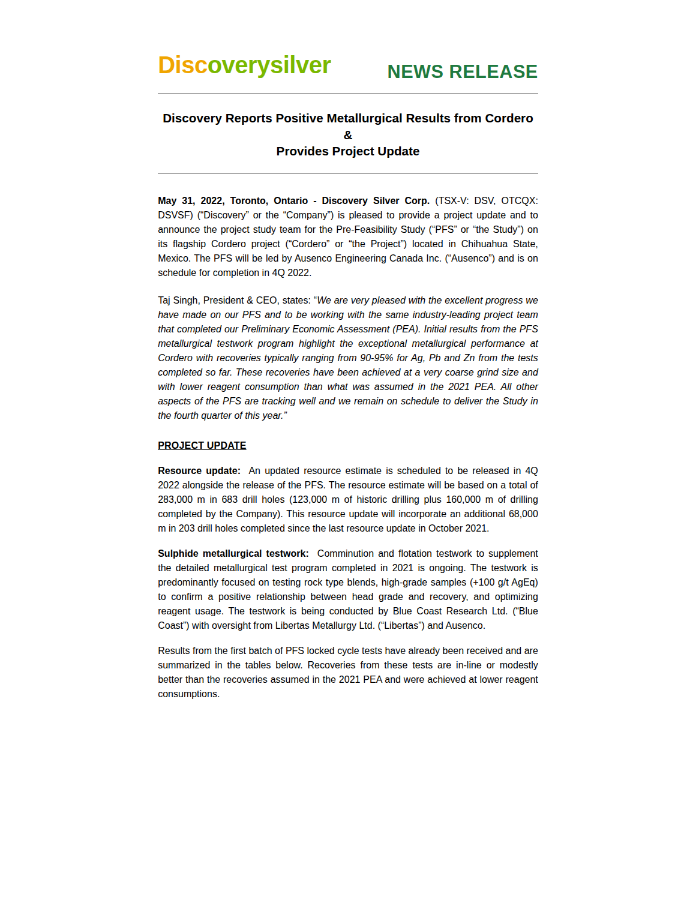Disc overysilver
NEWS RELEASE
Discovery Reports Positive Metallurgical Results from Cordero &
Provides Project Update
May 31, 2022, Toronto, Ontario - Discovery Silver Corp. (TSX-V: DSV, OTCQX: DSVSF) (“Discovery” or the “Company”) is pleased to provide a project update and to announce the project study team for the Pre-Feasibility Study (“PFS” or “the Study”) on its flagship Cordero project (“Cordero” or “the Project”) located in Chihuahua State, Mexico. The PFS will be led by Ausenco Engineering Canada Inc. (“Ausenco”) and is on schedule for completion in 4Q 2022.
Taj Singh, President & CEO, states: “We are very pleased with the excellent progress we have made on our PFS and to be working with the same industry-leading project team that completed our Preliminary Economic Assessment (PEA). Initial results from the PFS metallurgical testwork program highlight the exceptional metallurgical performance at Cordero with recoveries typically ranging from 90-95% for Ag, Pb and Zn from the tests completed so far. These recoveries have been achieved at a very coarse grind size and with lower reagent consumption than what was assumed in the 2021 PEA. All other aspects of the PFS are tracking well and we remain on schedule to deliver the Study in the fourth quarter of this year.”
PROJECT UPDATE
Resource update: An updated resource estimate is scheduled to be released in 4Q 2022 alongside the release of the PFS. The resource estimate will be based on a total of 283,000 m in 683 drill holes (123,000 m of historic drilling plus 160,000 m of drilling completed by the Company). This resource update will incorporate an additional 68,000 m in 203 drill holes completed since the last resource update in October 2021.
Sulphide metallurgical testwork: Comminution and flotation testwork to supplement the detailed metallurgical test program completed in 2021 is ongoing. The testwork is predominantly focused on testing rock type blends, high-grade samples (+100 g/t AgEq) to confirm a positive relationship between head grade and recovery, and optimizing reagent usage. The testwork is being conducted by Blue Coast Research Ltd. (“Blue Coast”) with oversight from Libertas Metallurgy Ltd. (“Libertas”) and Ausenco.
Results from the first batch of PFS locked cycle tests have already been received and are summarized in the tables below. Recoveries from these tests are in-line or modestly better than the recoveries assumed in the 2021 PEA and were achieved at lower reagent consumptions.